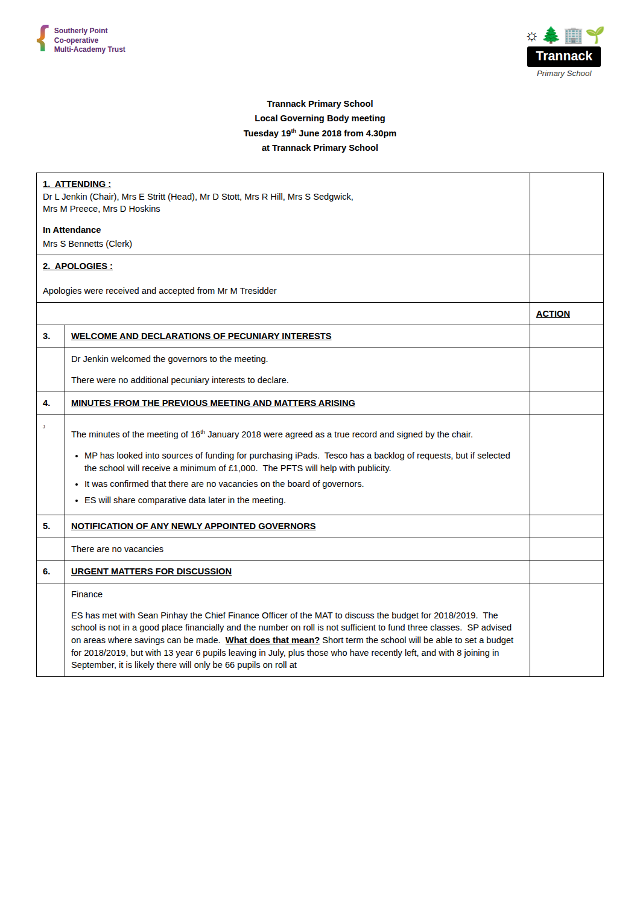{
Southerly Point
Co-operative
Multi-Academy Trust
☼ 🌲 🏢 🌱
Trannack
Primary School
Trannack Primary School
Local Governing Body meeting
Tuesday 19th June 2018 from 4.30pm
at Trannack Primary School
| 1. ATTENDING : Dr L Jenkin (Chair), Mrs E Stritt (Head), Mr D Stott, Mrs R Hill, Mrs S Sedgwick, Mrs M Preece, Mrs D Hoskins In Attendance Mrs S Bennetts (Clerk) | |
| 2. APOLOGIES : Apologies were received and accepted from Mr M Tresidder | |
| | ACTION |
| 3. | WELCOME AND DECLARATIONS OF PECUNIARY INTERESTS | |
| | Dr Jenkin welcomed the governors to the meeting. There were no additional pecuniary interests to declare. | |
| 4. | MINUTES FROM THE PREVIOUS MEETING AND MATTERS ARISING | |
| J | The minutes of the meeting of 16 th January 2018 were agreed as a true record and signed by the chair. MP has looked into sources of funding for purchasing iPads. Tesco has a backlog of requests, but if selected the school will receive a minimum of £1,000. The PFTS will help with publicity. It was confirmed that there are no vacancies on the board of governors. ES will share comparative data later in the meeting. | |
| 5. | NOTIFICATION OF ANY NEWLY APPOINTED GOVERNORS | |
| | There are no vacancies | |
| 6. | URGENT MATTERS FOR DISCUSSION | |
| | Finance ES has met with Sean Pinhay the Chief Finance Officer of the MAT to discuss the budget for 2018/2019. The school is not in a good place financially and the number on roll is not sufficient to fund three classes. SP advised on areas where savings can be made. What does that mean? Short term the school will be able to set a budget for 2018/2019, but with 13 year 6 pupils leaving in July, plus those who have recently left, and with 8 joining in September, it is likely there will only be 66 pupils on roll at | |